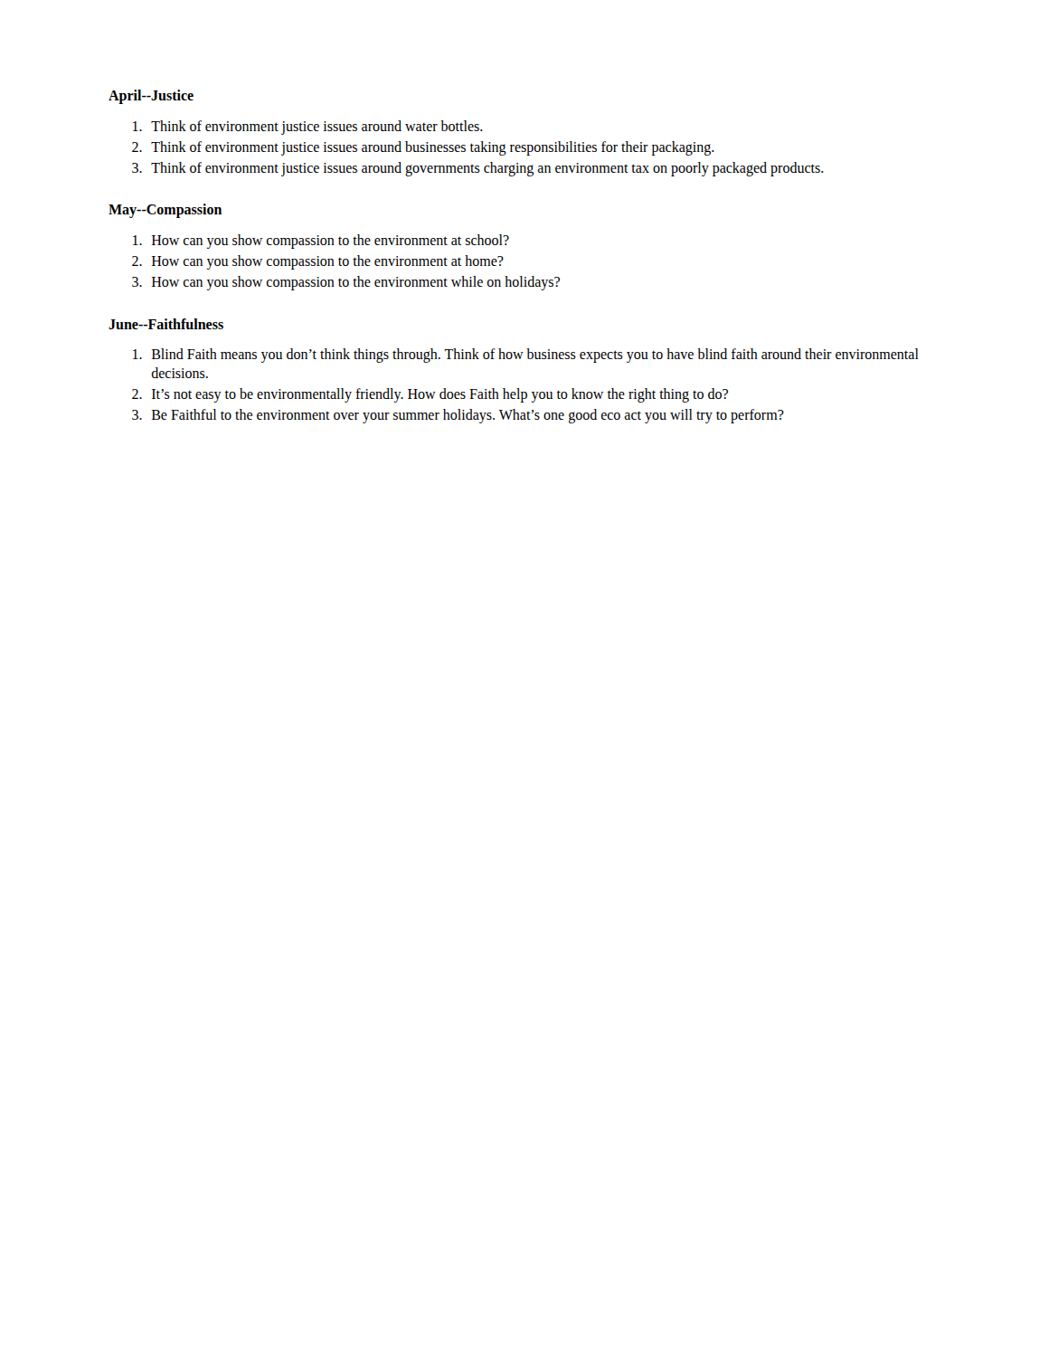April--Justice
Think of environment justice issues around water bottles.
Think of environment justice issues around businesses taking responsibilities for their packaging.
Think of environment justice issues around governments charging an environment tax on poorly packaged products.
May--Compassion
How can you show compassion to the environment at school?
How can you show compassion to the environment at home?
How can you show compassion to the environment while on holidays?
June--Faithfulness
Blind Faith means you don’t think things through. Think of how business expects you to have blind faith around their environmental decisions.
It’s not easy to be environmentally friendly. How does Faith help you to know the right thing to do?
Be Faithful to the environment over your summer holidays. What’s one good eco act you will try to perform?